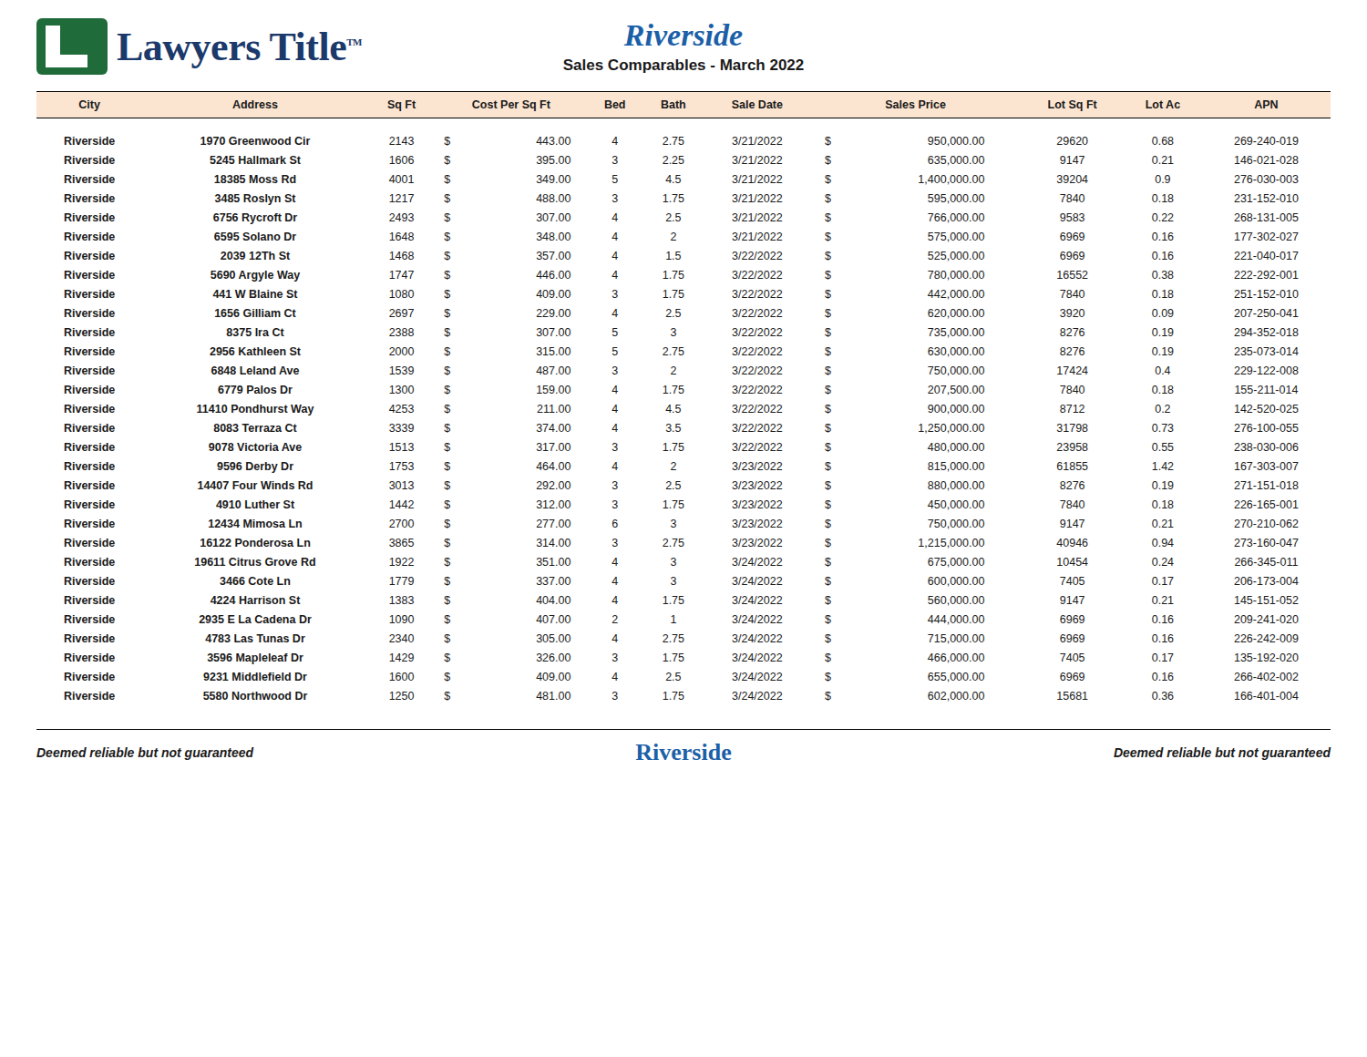Lawyers TitleTM
Riverside
Sales Comparables - March 2022
| City | Address | Sq Ft | Cost Per Sq Ft | Bed | Bath | Sale Date | Sales Price | Lot Sq Ft | Lot Ac | APN |
| --- | --- | --- | --- | --- | --- | --- | --- | --- | --- | --- |
| Riverside | 1970 Greenwood Cir | 2143 | $ 443.00 | 4 | 2.75 | 3/21/2022 | $ 950,000.00 | 29620 | 0.68 | 269-240-019 |
| Riverside | 5245 Hallmark St | 1606 | $ 395.00 | 3 | 2.25 | 3/21/2022 | $ 635,000.00 | 9147 | 0.21 | 146-021-028 |
| Riverside | 18385 Moss Rd | 4001 | $ 349.00 | 5 | 4.5 | 3/21/2022 | $ 1,400,000.00 | 39204 | 0.9 | 276-030-003 |
| Riverside | 3485 Roslyn St | 1217 | $ 488.00 | 3 | 1.75 | 3/21/2022 | $ 595,000.00 | 7840 | 0.18 | 231-152-010 |
| Riverside | 6756 Rycroft Dr | 2493 | $ 307.00 | 4 | 2.5 | 3/21/2022 | $ 766,000.00 | 9583 | 0.22 | 268-131-005 |
| Riverside | 6595 Solano Dr | 1648 | $ 348.00 | 4 | 2 | 3/21/2022 | $ 575,000.00 | 6969 | 0.16 | 177-302-027 |
| Riverside | 2039 12Th St | 1468 | $ 357.00 | 4 | 1.5 | 3/22/2022 | $ 525,000.00 | 6969 | 0.16 | 221-040-017 |
| Riverside | 5690 Argyle Way | 1747 | $ 446.00 | 4 | 1.75 | 3/22/2022 | $ 780,000.00 | 16552 | 0.38 | 222-292-001 |
| Riverside | 441 W Blaine St | 1080 | $ 409.00 | 3 | 1.75 | 3/22/2022 | $ 442,000.00 | 7840 | 0.18 | 251-152-010 |
| Riverside | 1656 Gilliam Ct | 2697 | $ 229.00 | 4 | 2.5 | 3/22/2022 | $ 620,000.00 | 3920 | 0.09 | 207-250-041 |
| Riverside | 8375 Ira Ct | 2388 | $ 307.00 | 5 | 3 | 3/22/2022 | $ 735,000.00 | 8276 | 0.19 | 294-352-018 |
| Riverside | 2956 Kathleen St | 2000 | $ 315.00 | 5 | 2.75 | 3/22/2022 | $ 630,000.00 | 8276 | 0.19 | 235-073-014 |
| Riverside | 6848 Leland Ave | 1539 | $ 487.00 | 3 | 2 | 3/22/2022 | $ 750,000.00 | 17424 | 0.4 | 229-122-008 |
| Riverside | 6779 Palos Dr | 1300 | $ 159.00 | 4 | 1.75 | 3/22/2022 | $ 207,500.00 | 7840 | 0.18 | 155-211-014 |
| Riverside | 11410 Pondhurst Way | 4253 | $ 211.00 | 4 | 4.5 | 3/22/2022 | $ 900,000.00 | 8712 | 0.2 | 142-520-025 |
| Riverside | 8083 Terraza Ct | 3339 | $ 374.00 | 4 | 3.5 | 3/22/2022 | $ 1,250,000.00 | 31798 | 0.73 | 276-100-055 |
| Riverside | 9078 Victoria Ave | 1513 | $ 317.00 | 3 | 1.75 | 3/22/2022 | $ 480,000.00 | 23958 | 0.55 | 238-030-006 |
| Riverside | 9596 Derby Dr | 1753 | $ 464.00 | 4 | 2 | 3/23/2022 | $ 815,000.00 | 61855 | 1.42 | 167-303-007 |
| Riverside | 14407 Four Winds Rd | 3013 | $ 292.00 | 3 | 2.5 | 3/23/2022 | $ 880,000.00 | 8276 | 0.19 | 271-151-018 |
| Riverside | 4910 Luther St | 1442 | $ 312.00 | 3 | 1.75 | 3/23/2022 | $ 450,000.00 | 7840 | 0.18 | 226-165-001 |
| Riverside | 12434 Mimosa Ln | 2700 | $ 277.00 | 6 | 3 | 3/23/2022 | $ 750,000.00 | 9147 | 0.21 | 270-210-062 |
| Riverside | 16122 Ponderosa Ln | 3865 | $ 314.00 | 3 | 2.75 | 3/23/2022 | $ 1,215,000.00 | 40946 | 0.94 | 273-160-047 |
| Riverside | 19611 Citrus Grove Rd | 1922 | $ 351.00 | 4 | 3 | 3/24/2022 | $ 675,000.00 | 10454 | 0.24 | 266-345-011 |
| Riverside | 3466 Cote Ln | 1779 | $ 337.00 | 4 | 3 | 3/24/2022 | $ 600,000.00 | 7405 | 0.17 | 206-173-004 |
| Riverside | 4224 Harrison St | 1383 | $ 404.00 | 4 | 1.75 | 3/24/2022 | $ 560,000.00 | 9147 | 0.21 | 145-151-052 |
| Riverside | 2935 E La Cadena Dr | 1090 | $ 407.00 | 2 | 1 | 3/24/2022 | $ 444,000.00 | 6969 | 0.16 | 209-241-020 |
| Riverside | 4783 Las Tunas Dr | 2340 | $ 305.00 | 4 | 2.75 | 3/24/2022 | $ 715,000.00 | 6969 | 0.16 | 226-242-009 |
| Riverside | 3596 Mapleleaf Dr | 1429 | $ 326.00 | 3 | 1.75 | 3/24/2022 | $ 466,000.00 | 7405 | 0.17 | 135-192-020 |
| Riverside | 9231 Middlefield Dr | 1600 | $ 409.00 | 4 | 2.5 | 3/24/2022 | $ 655,000.00 | 6969 | 0.16 | 266-402-002 |
| Riverside | 5580 Northwood Dr | 1250 | $ 481.00 | 3 | 1.75 | 3/24/2022 | $ 602,000.00 | 15681 | 0.36 | 166-401-004 |
Deemed reliable but not guaranteed
Riverside
Deemed reliable but not guaranteed